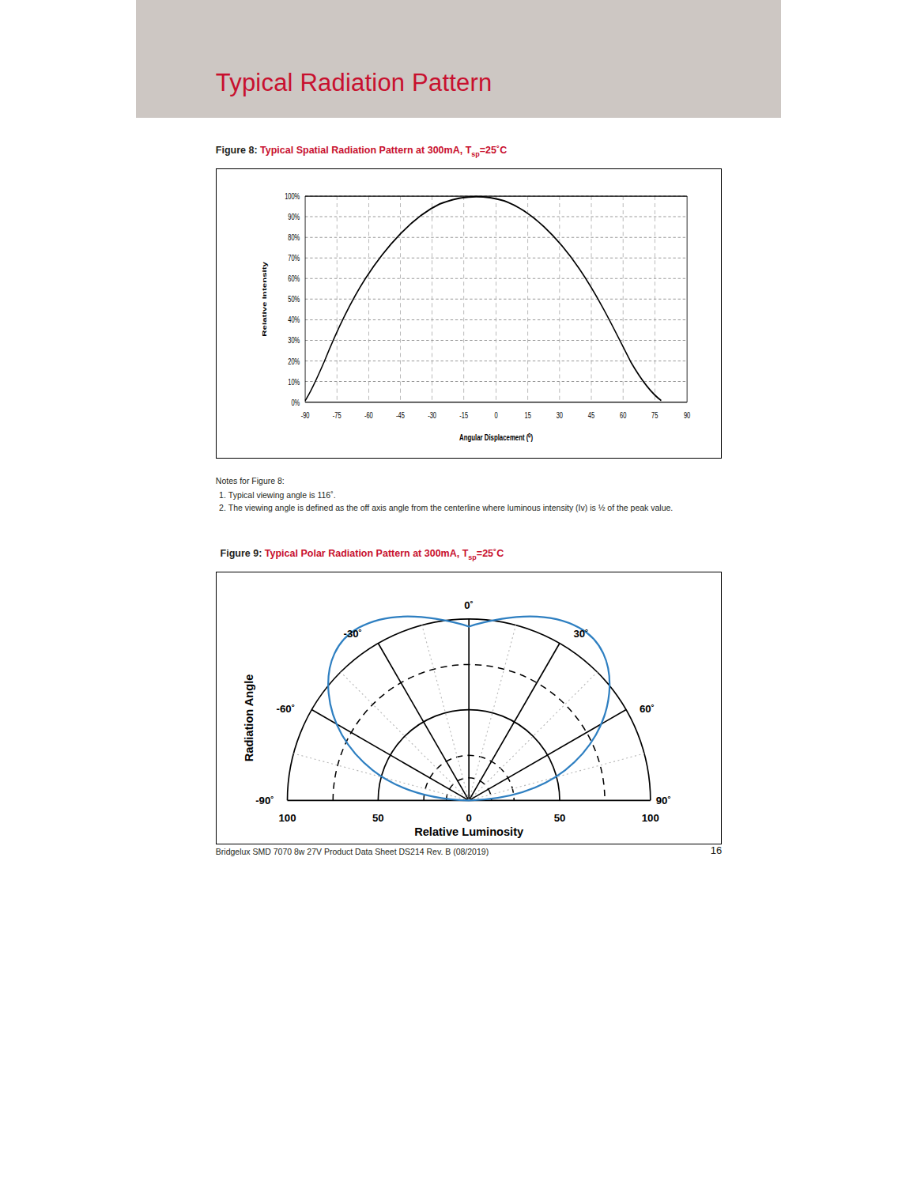Typical Radiation Pattern
Figure 8: Typical Spatial Radiation Pattern at 300mA, Tsp=25˚C
100% 90% 80% 70% 60% 50% 40% 30% 20% 10% 0% -90 -75 -60 -45 -30 -15 0 15 30 45 60 75 90 Angular Displacement (⁰) Relative Intensity
Notes for Figure 8:
Typical viewing angle is 116˚.
The viewing angle is defined as the off axis angle from the centerline where luminous intensity (Iv) is ½ of the peak value.
Figure 9: Typical Polar Radiation Pattern at 300mA, Tsp=25˚C
0˚ 30˚ -30˚ 60˚ -60˚ 90˚ -90˚ 100 50 0 50 100 Relative Luminosity Radiation Angle
Bridgelux SMD 7070 8w 27V Product Data Sheet DS214 Rev. B (08/2019) 16